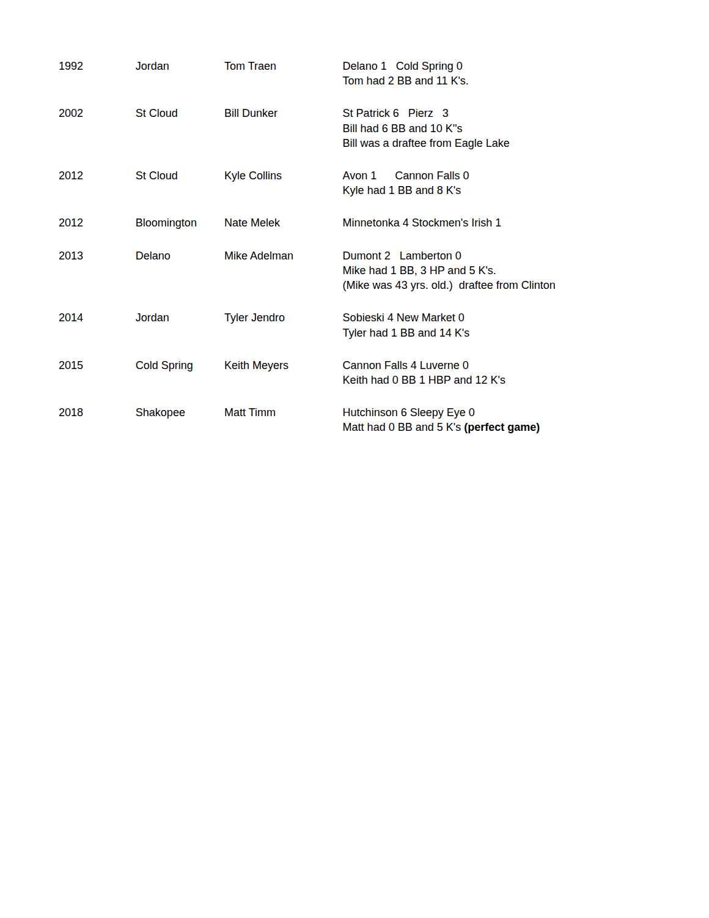| 1992 | Jordan | Tom Traen | Delano 1 Cold Spring 0 Tom had 2 BB and 11 K's. |
| 2002 | St Cloud | Bill Dunker | St Patrick 6 Pierz 3 Bill had 6 BB and 10 K''s Bill was a draftee from Eagle Lake |
| 2012 | St Cloud | Kyle Collins | Avon 1 Cannon Falls 0 Kyle had 1 BB and 8 K's |
| 2012 | Bloomington | Nate Melek | Minnetonka 4 Stockmen's Irish 1 |
| 2013 | Delano | Mike Adelman | Dumont 2 Lamberton 0 Mike had 1 BB, 3 HP and 5 K's. (Mike was 43 yrs. old.) draftee from Clinton |
| 2014 | Jordan | Tyler Jendro | Sobieski 4 New Market 0 Tyler had 1 BB and 14 K's |
| 2015 | Cold Spring | Keith Meyers | Cannon Falls 4 Luverne 0 Keith had 0 BB 1 HBP and 12 K's |
| 2018 | Shakopee | Matt Timm | Hutchinson 6 Sleepy Eye 0 Matt had 0 BB and 5 K's (perfect game) |